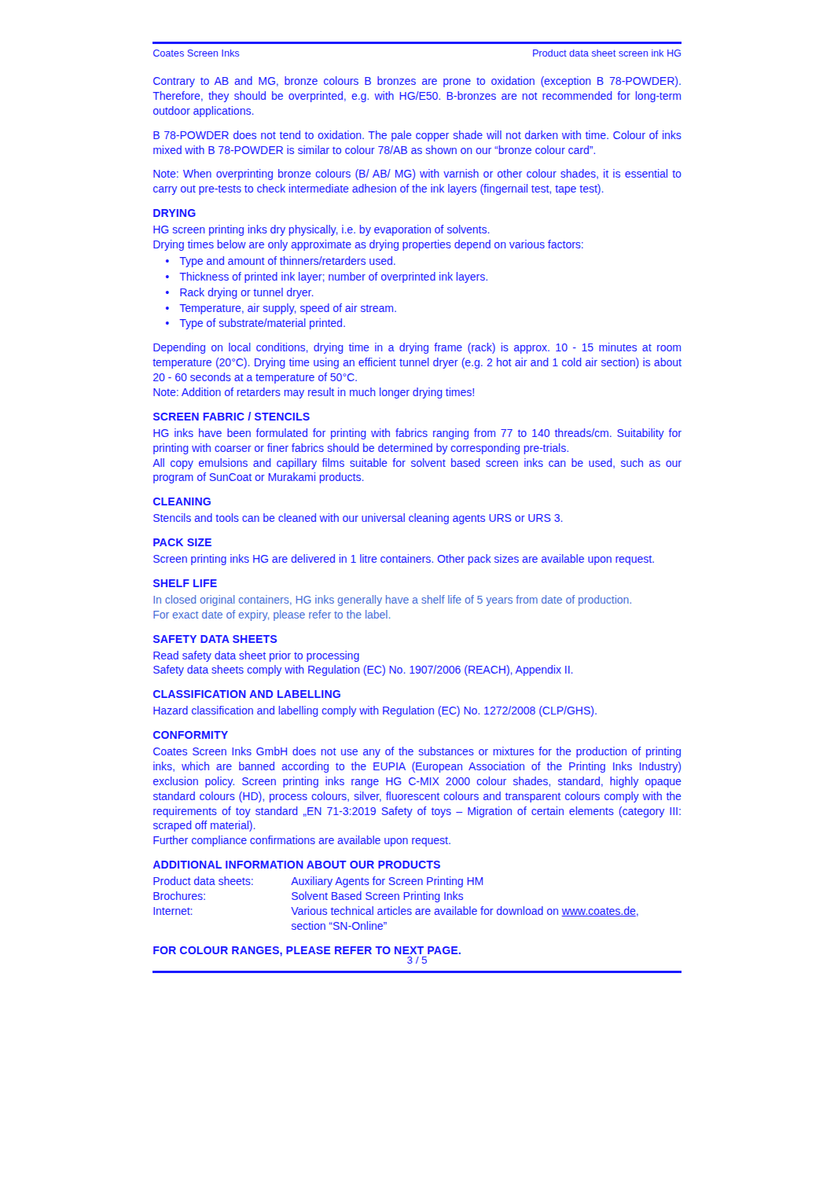Coates Screen Inks
Product data sheet screen ink HG
Contrary to AB and MG, bronze colours B bronzes are prone to oxidation (exception B 78-POWDER). Therefore, they should be overprinted, e.g. with HG/E50. B-bronzes are not recommended for long-term outdoor applications.
B 78-POWDER does not tend to oxidation. The pale copper shade will not darken with time. Colour of inks mixed with B 78-POWDER is similar to colour 78/AB as shown on our “bronze colour card”.
Note: When overprinting bronze colours (B/ AB/ MG) with varnish or other colour shades, it is essential to carry out pre-tests to check intermediate adhesion of the ink layers (fingernail test, tape test).
Drying
HG screen printing inks dry physically, i.e. by evaporation of solvents.
Drying times below are only approximate as drying properties depend on various factors:
Type and amount of thinners/retarders used.
Thickness of printed ink layer; number of overprinted ink layers.
Rack drying or tunnel dryer.
Temperature, air supply, speed of air stream.
Type of substrate/material printed.
Depending on local conditions, drying time in a drying frame (rack) is approx. 10 - 15 minutes at room temperature (20°C). Drying time using an efficient tunnel dryer (e.g. 2 hot air and 1 cold air section) is about 20 - 60 seconds at a temperature of 50°C.
Note: Addition of retarders may result in much longer drying times!
Screen fabric / stencils
HG inks have been formulated for printing with fabrics ranging from 77 to 140 threads/cm. Suitability for printing with coarser or finer fabrics should be determined by corresponding pre-trials.
All copy emulsions and capillary films suitable for solvent based screen inks can be used, such as our program of SunCoat or Murakami products.
Cleaning
Stencils and tools can be cleaned with our universal cleaning agents URS or URS 3.
Pack size
Screen printing inks HG are delivered in 1 litre containers. Other pack sizes are available upon request.
Shelf life
In closed original containers, HG inks generally have a shelf life of 5 years from date of production.
For exact date of expiry, please refer to the label.
Safety data sheets
Read safety data sheet prior to processing
Safety data sheets comply with Regulation (EC) No. 1907/2006 (REACH), Appendix II.
Classification and labelling
Hazard classification and labelling comply with Regulation (EC) No. 1272/2008 (CLP/GHS).
Conformity
Coates Screen Inks GmbH does not use any of the substances or mixtures for the production of printing inks, which are banned according to the EUPIA (European Association of the Printing Inks Industry) exclusion policy. Screen printing inks range HG C-MIX 2000 colour shades, standard, highly opaque standard colours (HD), process colours, silver, fluorescent colours and transparent colours comply with the requirements of toy standard „EN 71-3:2019 Safety of toys – Migration of certain elements (category III: scraped off material).
Further compliance confirmations are available upon request.
Additional information about our products
| Product data sheets: | Auxiliary Agents for Screen Printing HM |
| Brochures: | Solvent Based Screen Printing Inks |
| Internet: | Various technical articles are available for download on www.coates.de , section “SN-Online” |
For colour ranges, please refer to next page.
3 / 5